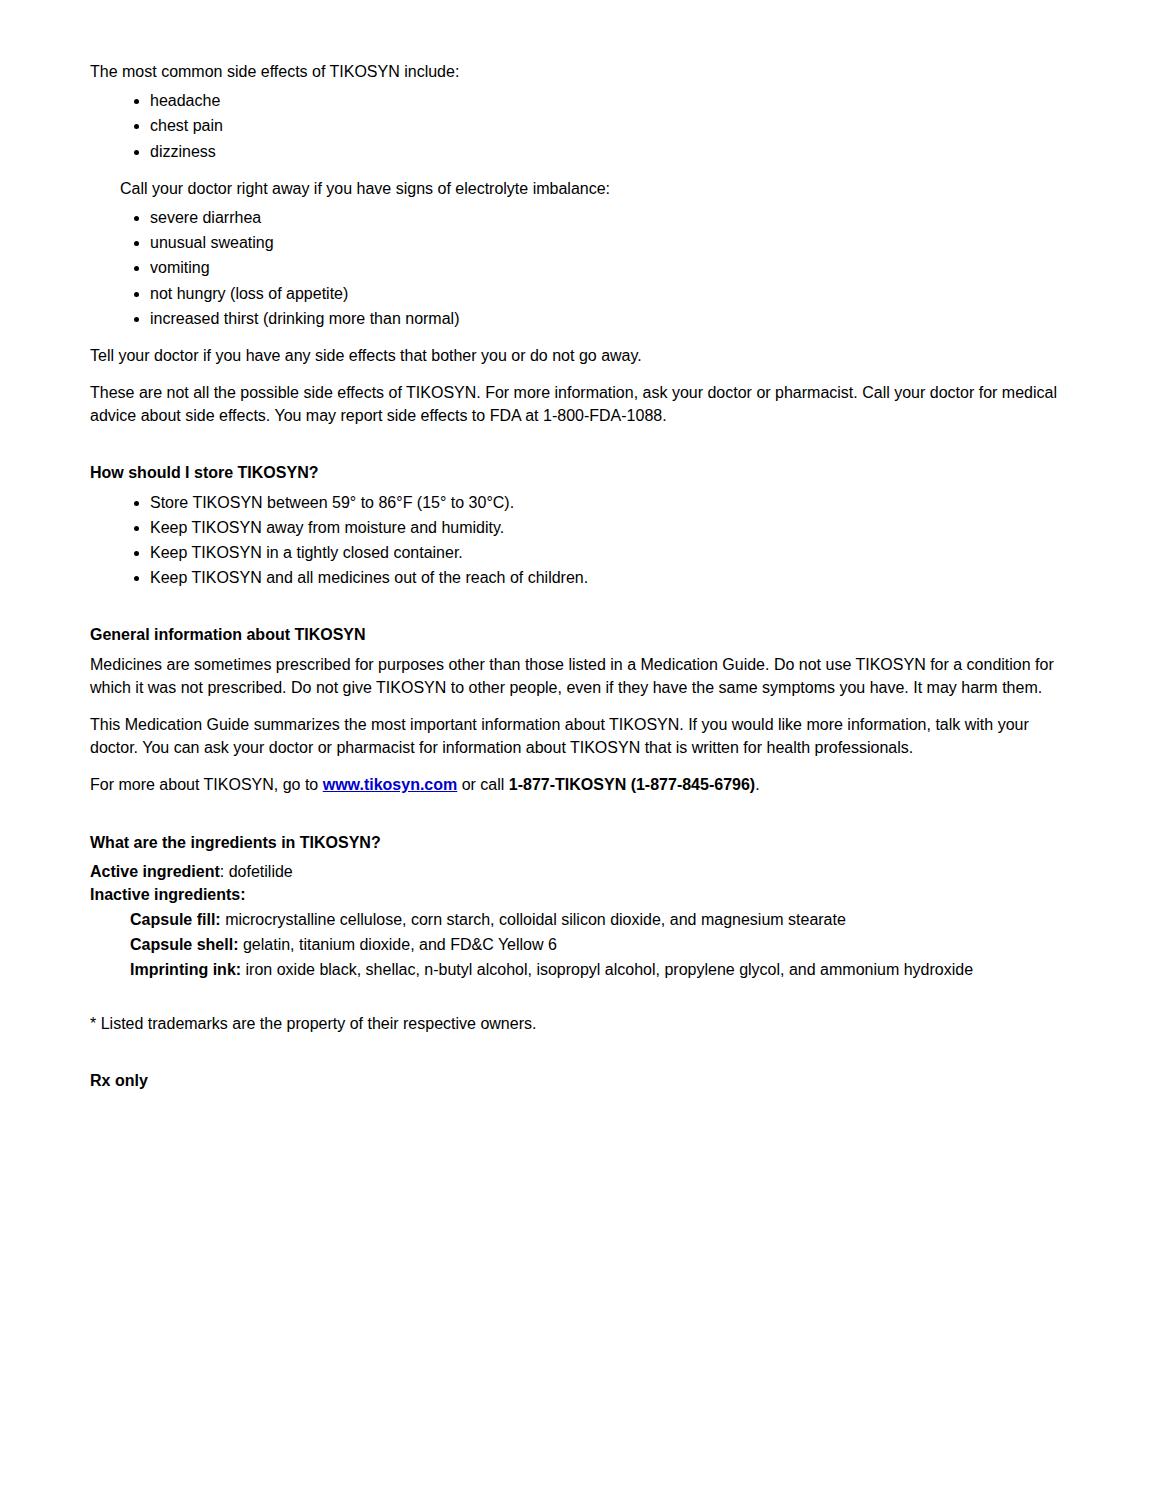The most common side effects of TIKOSYN include:
headache
chest pain
dizziness
Call your doctor right away if you have signs of electrolyte imbalance:
severe diarrhea
unusual sweating
vomiting
not hungry (loss of appetite)
increased thirst (drinking more than normal)
Tell your doctor if you have any side effects that bother you or do not go away.
These are not all the possible side effects of TIKOSYN. For more information, ask your doctor or pharmacist. Call your doctor for medical advice about side effects. You may report side effects to FDA at 1-800-FDA-1088.
How should I store TIKOSYN?
Store TIKOSYN between 59° to 86°F (15° to 30°C).
Keep TIKOSYN away from moisture and humidity.
Keep TIKOSYN in a tightly closed container.
Keep TIKOSYN and all medicines out of the reach of children.
General information about TIKOSYN
Medicines are sometimes prescribed for purposes other than those listed in a Medication Guide. Do not use TIKOSYN for a condition for which it was not prescribed. Do not give TIKOSYN to other people, even if they have the same symptoms you have. It may harm them.
This Medication Guide summarizes the most important information about TIKOSYN. If you would like more information, talk with your doctor. You can ask your doctor or pharmacist for information about TIKOSYN that is written for health professionals.
For more about TIKOSYN, go to www.tikosyn.com or call 1-877-TIKOSYN (1-877-845-6796).
What are the ingredients in TIKOSYN?
Active ingredient: dofetilide
Inactive ingredients:
Capsule fill: microcrystalline cellulose, corn starch, colloidal silicon dioxide, and magnesium stearate
Capsule shell: gelatin, titanium dioxide, and FD&C Yellow 6
Imprinting ink: iron oxide black, shellac, n-butyl alcohol, isopropyl alcohol, propylene glycol, and ammonium hydroxide
* Listed trademarks are the property of their respective owners.
Rx only